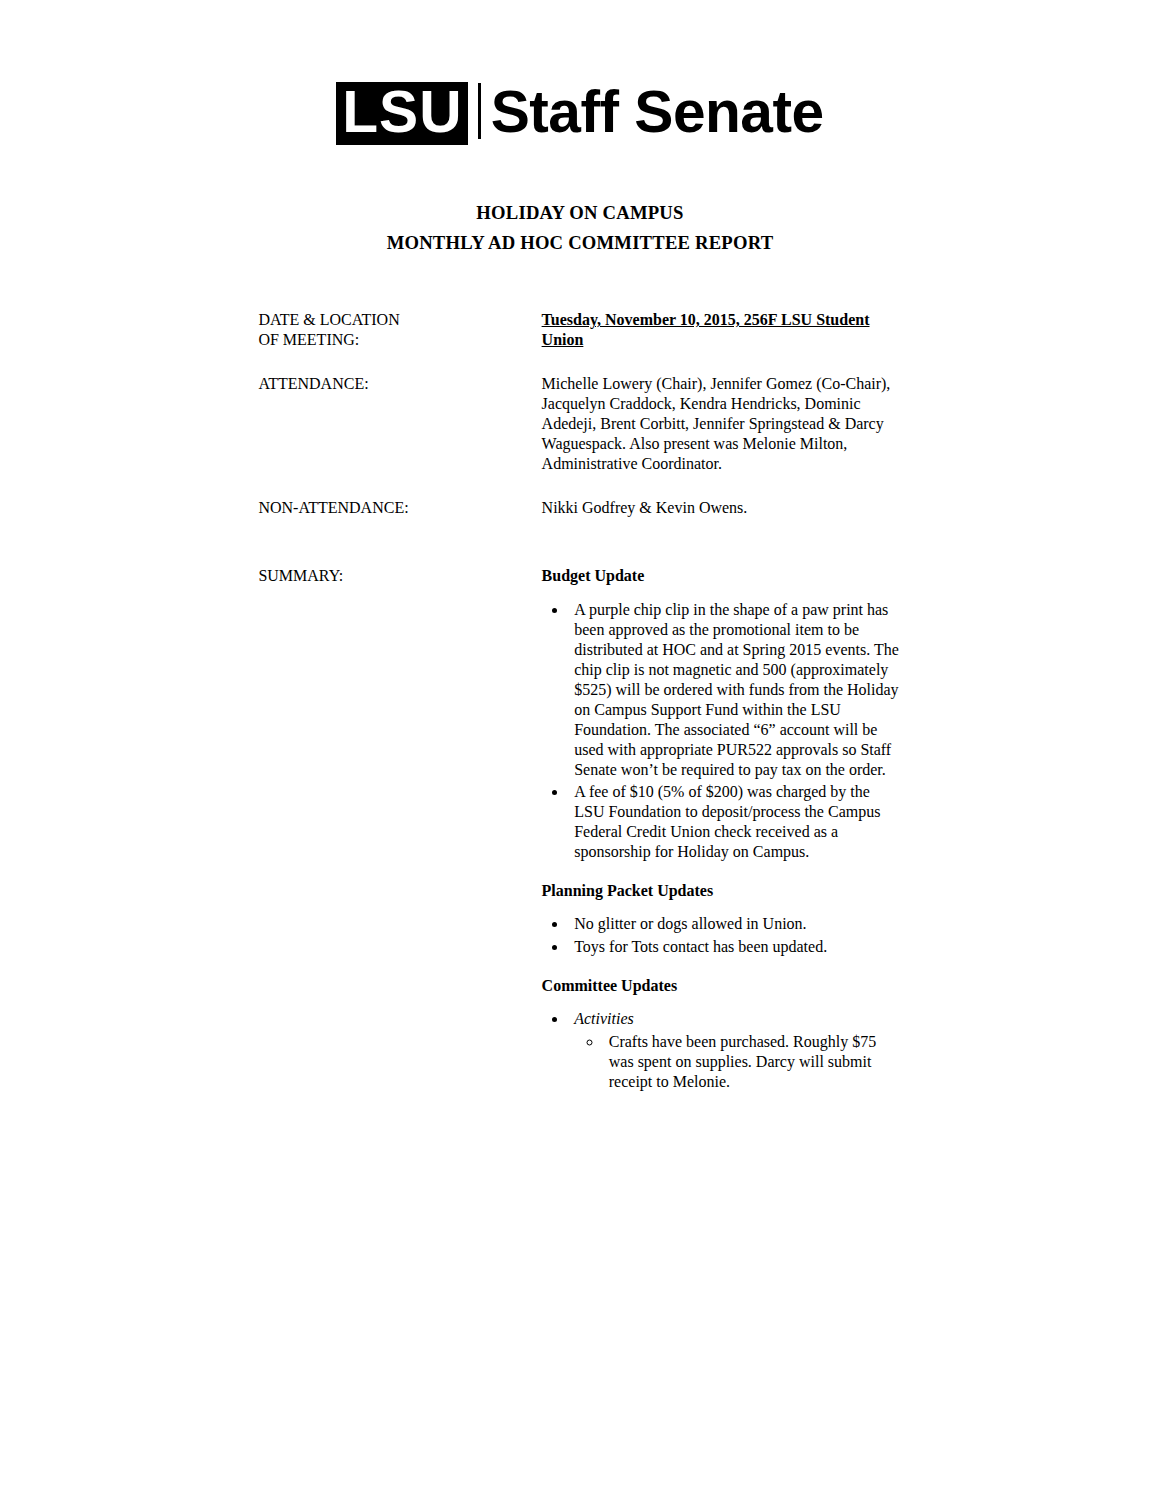LSU Staff Senate
HOLIDAY ON CAMPUS
MONTHLY AD HOC COMMITTEE REPORT
| DATE & LOCATION OF MEETING: | Tuesday, November 10, 2015, 256F LSU Student Union |
| ATTENDANCE: | Michelle Lowery (Chair), Jennifer Gomez (Co-Chair), Jacquelyn Craddock, Kendra Hendricks, Dominic Adedeji, Brent Corbitt, Jennifer Springstead & Darcy Waguespack. Also present was Melonie Milton, Administrative Coordinator. |
| NON-ATTENDANCE: | Nikki Godfrey & Kevin Owens. |
| SUMMARY: | Budget Update A purple chip clip in the shape of a paw print has been approved as the promotional item to be distributed at HOC and at Spring 2015 events. The chip clip is not magnetic and 500 (approximately $525) will be ordered with funds from the Holiday on Campus Support Fund within the LSU Foundation. The associated “6” account will be used with appropriate PUR522 approvals so Staff Senate won’t be required to pay tax on the order. A fee of $10 (5% of $200) was charged by the LSU Foundation to deposit/process the Campus Federal Credit Union check received as a sponsorship for Holiday on Campus. Planning Packet Updates No glitter or dogs allowed in Union. Toys for Tots contact has been updated. Committee Updates Activities Crafts have been purchased. Roughly $75 was spent on supplies. Darcy will submit receipt to Melonie. |